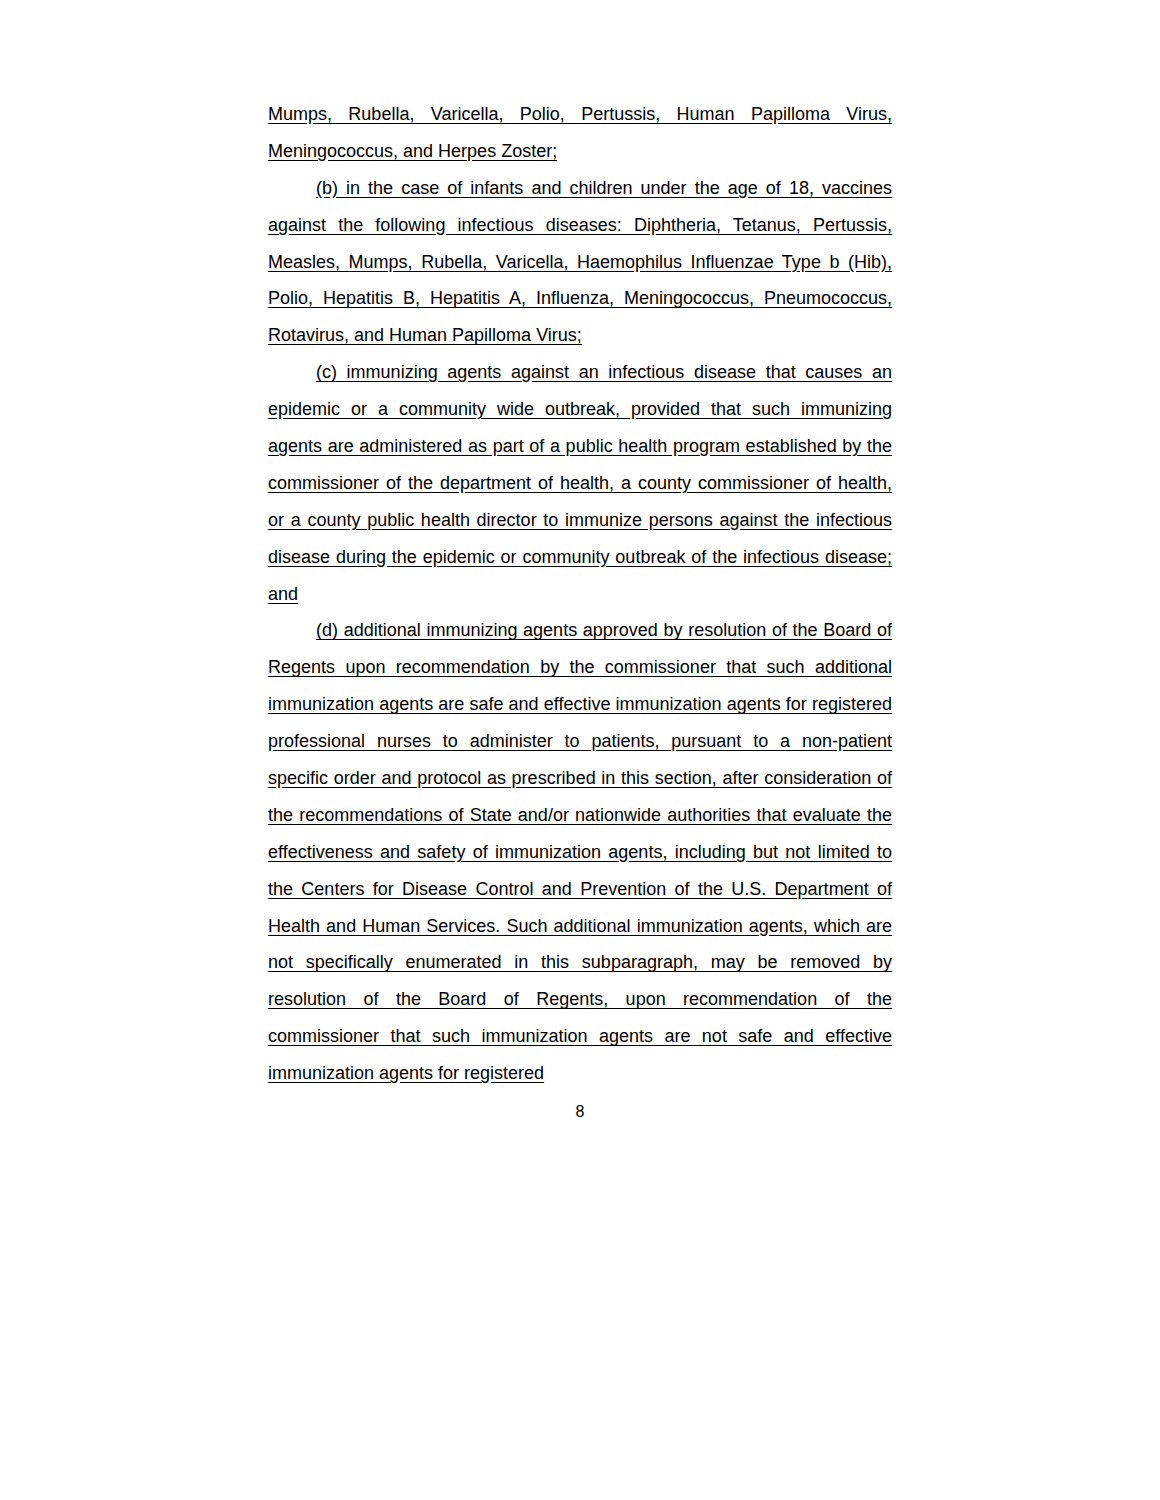Mumps, Rubella, Varicella, Polio, Pertussis, Human Papilloma Virus, Meningococcus, and Herpes Zoster;
(b) in the case of infants and children under the age of 18, vaccines against the following infectious diseases: Diphtheria, Tetanus, Pertussis, Measles, Mumps, Rubella, Varicella, Haemophilus Influenzae Type b (Hib), Polio, Hepatitis B, Hepatitis A, Influenza, Meningococcus, Pneumococcus, Rotavirus, and Human Papilloma Virus;
(c) immunizing agents against an infectious disease that causes an epidemic or a community wide outbreak, provided that such immunizing agents are administered as part of a public health program established by the commissioner of the department of health, a county commissioner of health, or a county public health director to immunize persons against the infectious disease during the epidemic or community outbreak of the infectious disease; and
(d) additional immunizing agents approved by resolution of the Board of Regents upon recommendation by the commissioner that such additional immunization agents are safe and effective immunization agents for registered professional nurses to administer to patients, pursuant to a non-patient specific order and protocol as prescribed in this section, after consideration of the recommendations of State and/or nationwide authorities that evaluate the effectiveness and safety of immunization agents, including but not limited to the Centers for Disease Control and Prevention of the U.S. Department of Health and Human Services. Such additional immunization agents, which are not specifically enumerated in this subparagraph, may be removed by resolution of the Board of Regents, upon recommendation of the commissioner that such immunization agents are not safe and effective immunization agents for registered
8